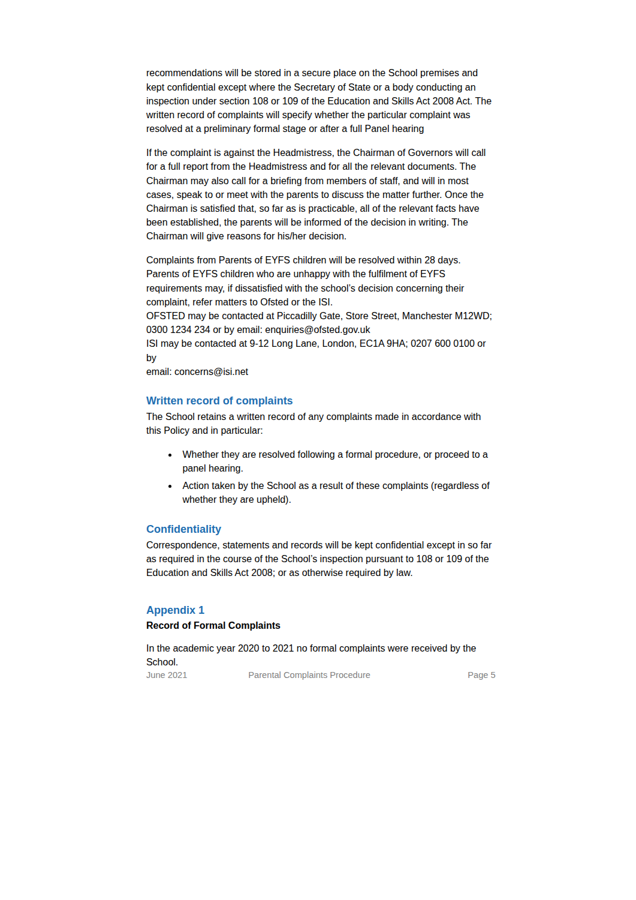recommendations will be stored in a secure place on the School premises and kept confidential except where the Secretary of State or a body conducting an inspection under section 108 or 109 of the Education and Skills Act 2008 Act. The written record of complaints will specify whether the particular complaint was resolved at a preliminary formal stage or after a full Panel hearing
If the complaint is against the Headmistress, the Chairman of Governors will call for a full report from the Headmistress and for all the relevant documents. The Chairman may also call for a briefing from members of staff, and will in most cases, speak to or meet with the parents to discuss the matter further. Once the Chairman is satisfied that, so far as is practicable, all of the relevant facts have been established, the parents will be informed of the decision in writing. The Chairman will give reasons for his/her decision.
Complaints from Parents of EYFS children will be resolved within 28 days. Parents of EYFS children who are unhappy with the fulfilment of EYFS requirements may, if dissatisfied with the school’s decision concerning their complaint, refer matters to Ofsted or the ISI.
OFSTED may be contacted at Piccadilly Gate, Store Street, Manchester M12WD; 0300 1234 234 or by email: enquiries@ofsted.gov.uk
ISI may be contacted at 9-12 Long Lane, London, EC1A 9HA; 0207 600 0100 or by
email: concerns@isi.net
Written record of complaints
The School retains a written record of any complaints made in accordance with this Policy and in particular:
Whether they are resolved following a formal procedure, or proceed to a panel hearing.
Action taken by the School as a result of these complaints (regardless of whether they are upheld).
Confidentiality
Correspondence, statements and records will be kept confidential except in so far as required in the course of the School’s inspection pursuant to 108 or 109 of the Education and Skills Act 2008; or as otherwise required by law.
Appendix 1
Record of Formal Complaints
In the academic year 2020 to 2021 no formal complaints were received by the School.
June 2021
Parental Complaints Procedure
Page 5